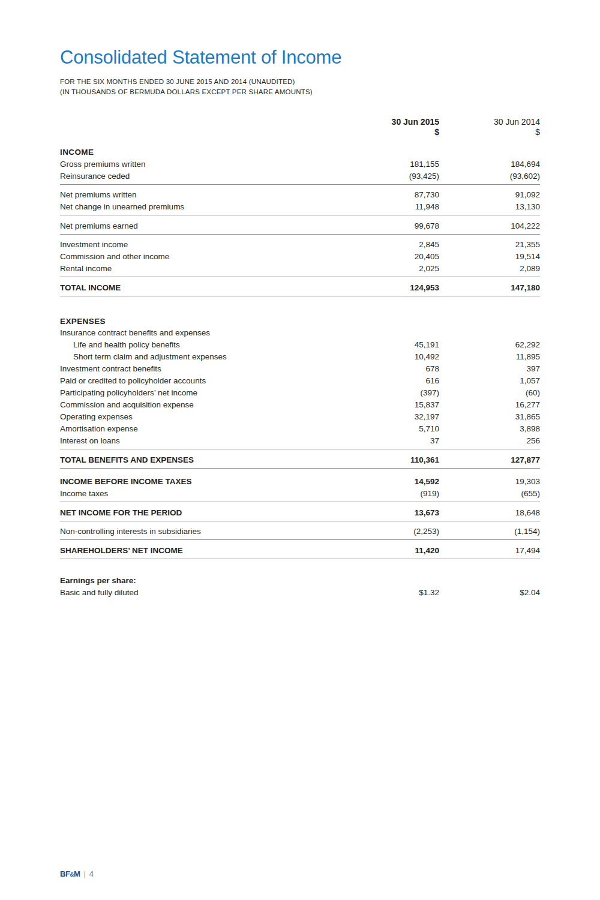Consolidated Statement of Income
FOR THE SIX MONTHS ENDED 30 JUNE 2015 AND 2014 (UNAUDITED)
(IN THOUSANDS OF BERMUDA DOLLARS EXCEPT PER SHARE AMOUNTS)
| | 30 Jun 2015 | 30 Jun 2014 |
| --- | --- | --- |
| | $ | $ |
| INCOME | | |
| Gross premiums written | 181,155 | 184,694 |
| Reinsurance ceded | (93,425) | (93,602) |
| Net premiums written | 87,730 | 91,092 |
| Net change in unearned premiums | 11,948 | 13,130 |
| Net premiums earned | 99,678 | 104,222 |
| Investment income | 2,845 | 21,355 |
| Commission and other income | 20,405 | 19,514 |
| Rental income | 2,025 | 2,089 |
| TOTAL INCOME | 124,953 | 147,180 |
| EXPENSES | | |
| Insurance contract benefits and expenses | | |
| Life and health policy benefits | 45,191 | 62,292 |
| Short term claim and adjustment expenses | 10,492 | 11,895 |
| Investment contract benefits | 678 | 397 |
| Paid or credited to policyholder accounts | 616 | 1,057 |
| Participating policyholders’ net income | (397) | (60) |
| Commission and acquisition expense | 15,837 | 16,277 |
| Operating expenses | 32,197 | 31,865 |
| Amortisation expense | 5,710 | 3,898 |
| Interest on loans | 37 | 256 |
| TOTAL BENEFITS AND EXPENSES | 110,361 | 127,877 |
| INCOME BEFORE INCOME TAXES | 14,592 | 19,303 |
| Income taxes | (919) | (655) |
| NET INCOME FOR THE PERIOD | 13,673 | 18,648 |
| Non-controlling interests in subsidiaries | (2,253) | (1,154) |
| SHAREHOLDERS’ NET INCOME | 11,420 | 17,494 |
| Earnings per share: | | |
| Basic and fully diluted | $1.32 | $2.04 |
BF&M|4